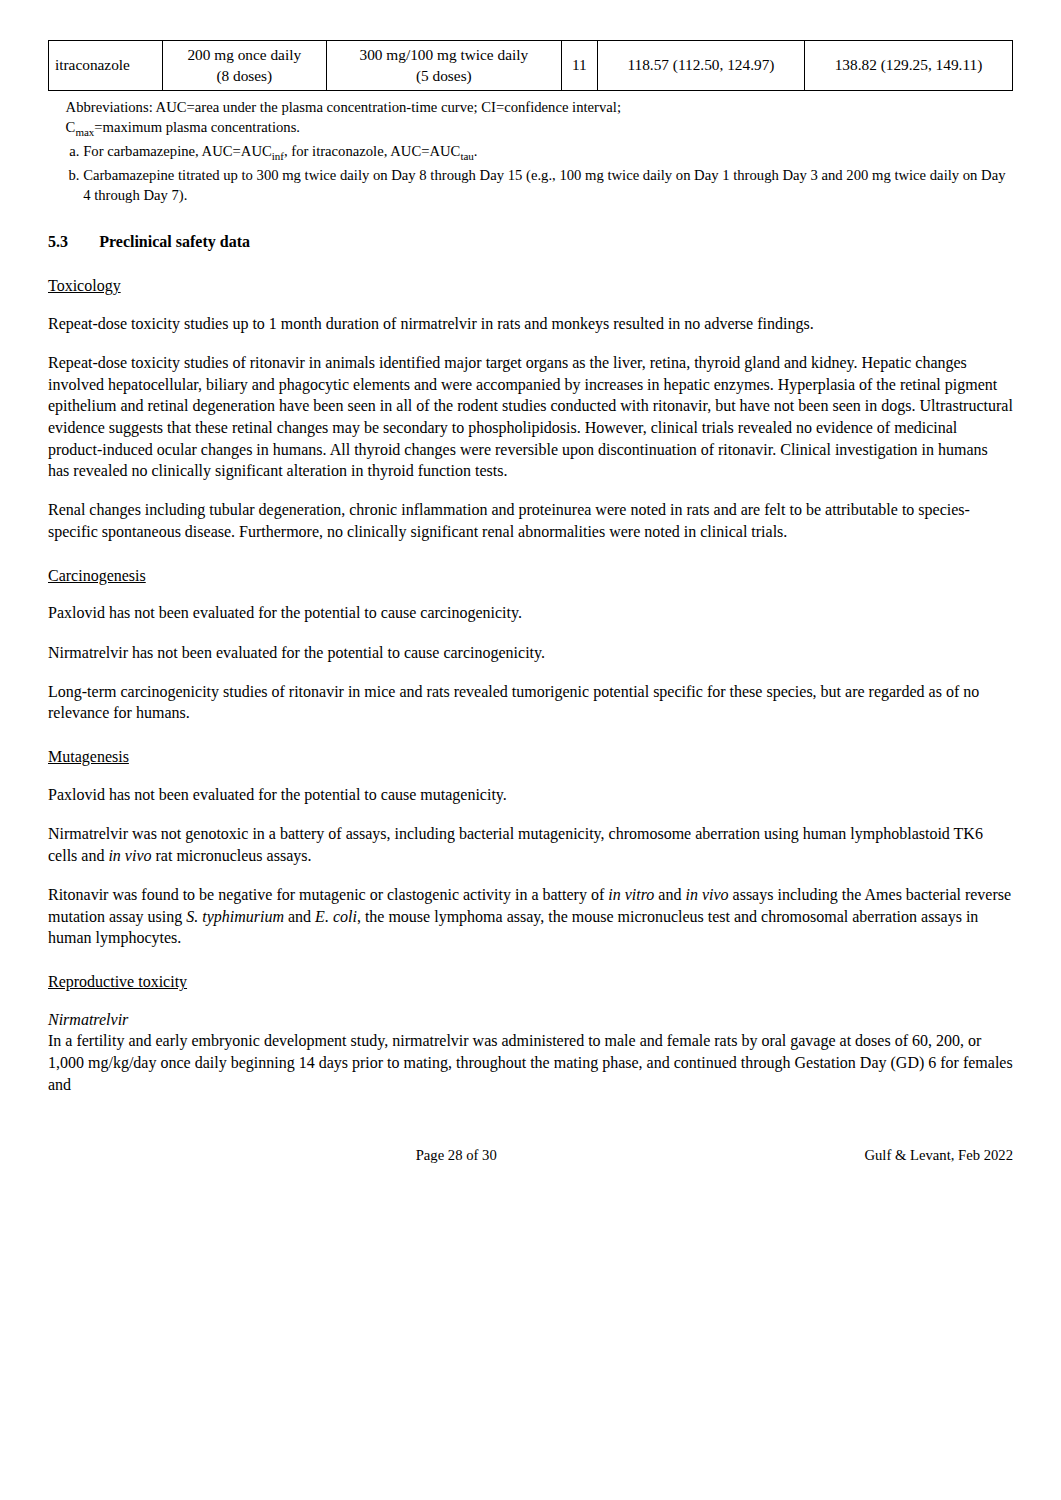| itraconazole | 200 mg once daily (8 doses) | 300 mg/100 mg twice daily (5 doses) | 11 | 118.57 (112.50, 124.97) | 138.82 (129.25, 149.11) |
Abbreviations: AUC=area under the plasma concentration-time curve; CI=confidence interval;
Cmax=maximum plasma concentrations.
For carbamazepine, AUC=AUCinf, for itraconazole, AUC=AUCtau.
Carbamazepine titrated up to 300 mg twice daily on Day 8 through Day 15 (e.g., 100 mg twice daily on Day 1 through Day 3 and 200 mg twice daily on Day 4 through Day 7).
5.3 Preclinical safety data
Toxicology
Repeat-dose toxicity studies up to 1 month duration of nirmatrelvir in rats and monkeys resulted in no adverse findings.
Repeat-dose toxicity studies of ritonavir in animals identified major target organs as the liver, retina, thyroid gland and kidney. Hepatic changes involved hepatocellular, biliary and phagocytic elements and were accompanied by increases in hepatic enzymes. Hyperplasia of the retinal pigment epithelium and retinal degeneration have been seen in all of the rodent studies conducted with ritonavir, but have not been seen in dogs. Ultrastructural evidence suggests that these retinal changes may be secondary to phospholipidosis. However, clinical trials revealed no evidence of medicinal product-induced ocular changes in humans. All thyroid changes were reversible upon discontinuation of ritonavir. Clinical investigation in humans has revealed no clinically significant alteration in thyroid function tests.
Renal changes including tubular degeneration, chronic inflammation and proteinurea were noted in rats and are felt to be attributable to species-specific spontaneous disease. Furthermore, no clinically significant renal abnormalities were noted in clinical trials.
Carcinogenesis
Paxlovid has not been evaluated for the potential to cause carcinogenicity.
Nirmatrelvir has not been evaluated for the potential to cause carcinogenicity.
Long-term carcinogenicity studies of ritonavir in mice and rats revealed tumorigenic potential specific for these species, but are regarded as of no relevance for humans.
Mutagenesis
Paxlovid has not been evaluated for the potential to cause mutagenicity.
Nirmatrelvir was not genotoxic in a battery of assays, including bacterial mutagenicity, chromosome aberration using human lymphoblastoid TK6 cells and in vivo rat micronucleus assays.
Ritonavir was found to be negative for mutagenic or clastogenic activity in a battery of in vitro and in vivo assays including the Ames bacterial reverse mutation assay using S. typhimurium and E. coli, the mouse lymphoma assay, the mouse micronucleus test and chromosomal aberration assays in human lymphocytes.
Reproductive toxicity
Nirmatrelvir
In a fertility and early embryonic development study, nirmatrelvir was administered to male and female rats by oral gavage at doses of 60, 200, or 1,000 mg/kg/day once daily beginning 14 days prior to mating, throughout the mating phase, and continued through Gestation Day (GD) 6 for females and
Page 28 of 30 Gulf & Levant, Feb 2022